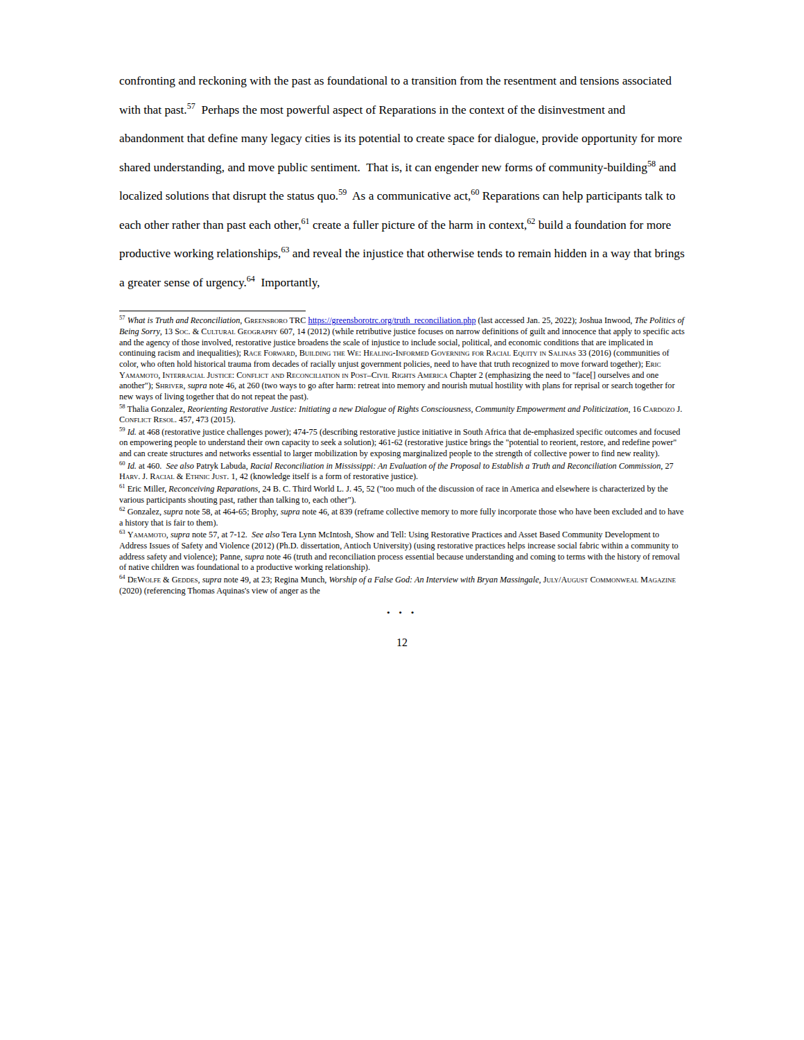confronting and reckoning with the past as foundational to a transition from the resentment and tensions associated with that past.57 Perhaps the most powerful aspect of Reparations in the context of the disinvestment and abandonment that define many legacy cities is its potential to create space for dialogue, provide opportunity for more shared understanding, and move public sentiment. That is, it can engender new forms of community-building58 and localized solutions that disrupt the status quo.59 As a communicative act,60 Reparations can help participants talk to each other rather than past each other,61 create a fuller picture of the harm in context,62 build a foundation for more productive working relationships,63 and reveal the injustice that otherwise tends to remain hidden in a way that brings a greater sense of urgency.64 Importantly,
57 What is Truth and Reconciliation, Greensboro TRC https://greensborotrc.org/truth_reconciliation.php (last accessed Jan. 25, 2022); Joshua Inwood, The Politics of Being Sorry, 13 Soc. & Cultural Geography 607, 14 (2012) (while retributive justice focuses on narrow definitions of guilt and innocence that apply to specific acts and the agency of those involved, restorative justice broadens the scale of injustice to include social, political, and economic conditions that are implicated in continuing racism and inequalities); Race Forward, Building the We: Healing-Informed Governing for Racial Equity in Salinas 33 (2016) (communities of color, who often hold historical trauma from decades of racially unjust government policies, need to have that truth recognized to move forward together); Eric Yamamoto, Interracial Justice: Conflict and Reconciliation in Post–Civil Rights America Chapter 2 (emphasizing the need to "face[] ourselves and one another"); Shriver, supra note 46, at 260 (two ways to go after harm: retreat into memory and nourish mutual hostility with plans for reprisal or search together for new ways of living together that do not repeat the past).
58 Thalia Gonzalez, Reorienting Restorative Justice: Initiating a new Dialogue of Rights Consciousness, Community Empowerment and Politicization, 16 Cardozo J. Conflict Resol. 457, 473 (2015).
59 Id. at 468 (restorative justice challenges power); 474-75 (describing restorative justice initiative in South Africa that de-emphasized specific outcomes and focused on empowering people to understand their own capacity to seek a solution); 461-62 (restorative justice brings the "potential to reorient, restore, and redefine power" and can create structures and networks essential to larger mobilization by exposing marginalized people to the strength of collective power to find new reality).
60 Id. at 460. See also Patryk Labuda, Racial Reconciliation in Mississippi: An Evaluation of the Proposal to Establish a Truth and Reconciliation Commission, 27 Harv. J. Racial & Ethnic Just. 1, 42 (knowledge itself is a form of restorative justice).
61 Eric Miller, Reconceiving Reparations, 24 B. C. Third World L. J. 45, 52 ("too much of the discussion of race in America and elsewhere is characterized by the various participants shouting past, rather than talking to, each other").
62 Gonzalez, supra note 58, at 464-65; Brophy, supra note 46, at 839 (reframe collective memory to more fully incorporate those who have been excluded and to have a history that is fair to them).
63 Yamamoto, supra note 57, at 7-12. See also Tera Lynn McIntosh, Show and Tell: Using Restorative Practices and Asset Based Community Development to Address Issues of Safety and Violence (2012) (Ph.D. dissertation, Antioch University) (using restorative practices helps increase social fabric within a community to address safety and violence); Panne, supra note 46 (truth and reconciliation process essential because understanding and coming to terms with the history of removal of native children was foundational to a productive working relationship).
64 DeWolfe & Geddes, supra note 49, at 23; Regina Munch, Worship of a False God: An Interview with Bryan Massingale, July/August Commonweal Magazine (2020) (referencing Thomas Aquinas's view of anger as the
• • •
12